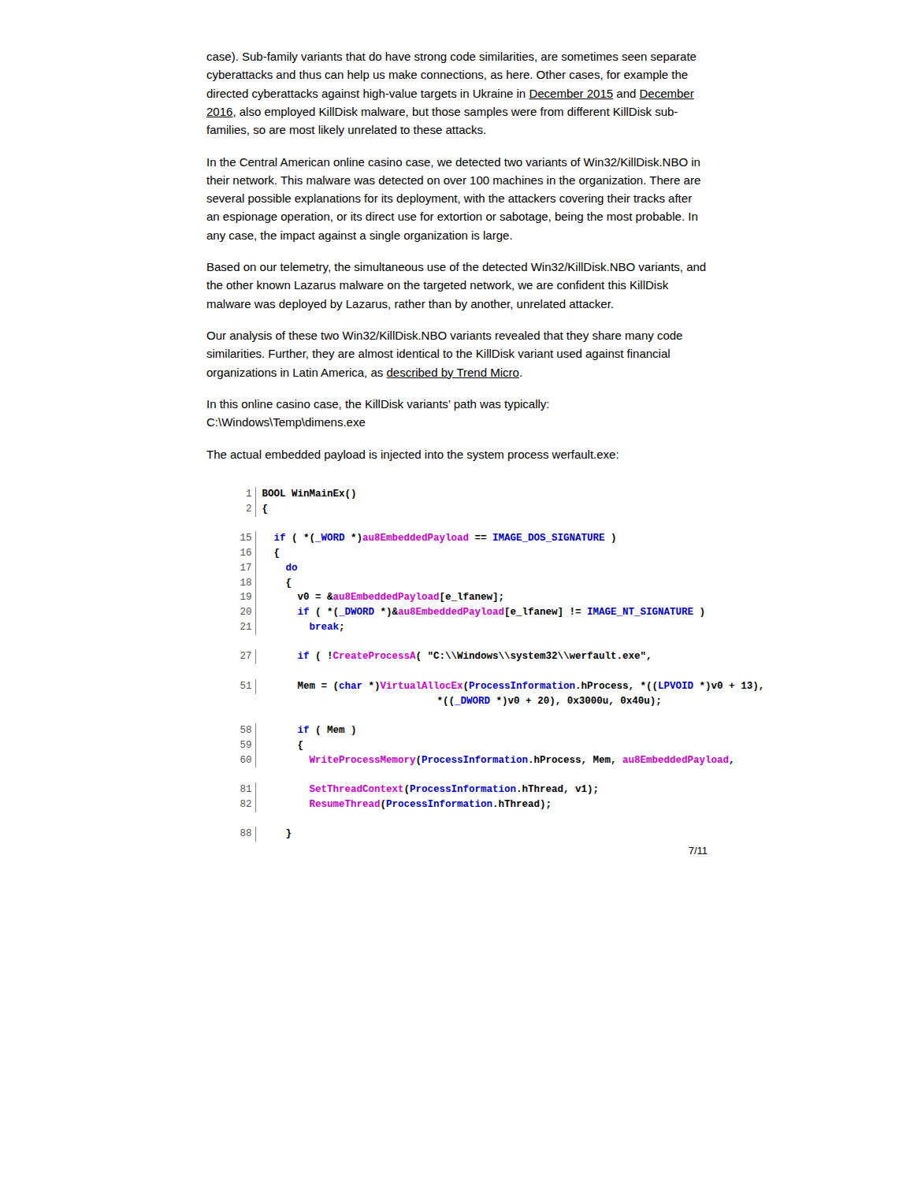case). Sub-family variants that do have strong code similarities, are sometimes seen separate cyberattacks and thus can help us make connections, as here. Other cases, for example the directed cyberattacks against high-value targets in Ukraine in December 2015 and December 2016, also employed KillDisk malware, but those samples were from different KillDisk sub-families, so are most likely unrelated to these attacks.
In the Central American online casino case, we detected two variants of Win32/KillDisk.NBO in their network. This malware was detected on over 100 machines in the organization. There are several possible explanations for its deployment, with the attackers covering their tracks after an espionage operation, or its direct use for extortion or sabotage, being the most probable. In any case, the impact against a single organization is large.
Based on our telemetry, the simultaneous use of the detected Win32/KillDisk.NBO variants, and the other known Lazarus malware on the targeted network, we are confident this KillDisk malware was deployed by Lazarus, rather than by another, unrelated attacker.
Our analysis of these two Win32/KillDisk.NBO variants revealed that they share many code similarities. Further, they are almost identical to the KillDisk variant used against financial organizations in Latin America, as described by Trend Micro.
In this online casino case, the KillDisk variants’ path was typically: C:\Windows\Temp\dimens.exe
The actual embedded payload is injected into the system process werfault.exe:
1 BOOL WinMainEx() 2{ 15 if ( *(_WORD *) au8EmbeddedPayload == IMAGE_DOS_SIGNATURE ) 16 { 17 do 18 { 19 v0 = &au8EmbeddedPayload[e_lfanew]; 20 if ( *(_DWORD *)&au8EmbeddedPayload[e_lfanew] != IMAGE_NT_SIGNATURE ) 21 break; 27 if ( !CreateProcessA( "C:\\Windows\\system32\\werfault.exe", 51 Mem = (char *) VirtualAllocEx(ProcessInformation.hProcess, *((LPVOID *)v0 + 13), *((_DWORD *)v0 + 20), 0x3000u, 0x40u); 58 if ( Mem ) 59 { 60 WriteProcessMemory(ProcessInformation.hProcess, Mem, au8EmbeddedPayload, 81 SetThreadContext(ProcessInformation.hThread, v1); 82 ResumeThread(ProcessInformation.hThread); 88 }
7/11